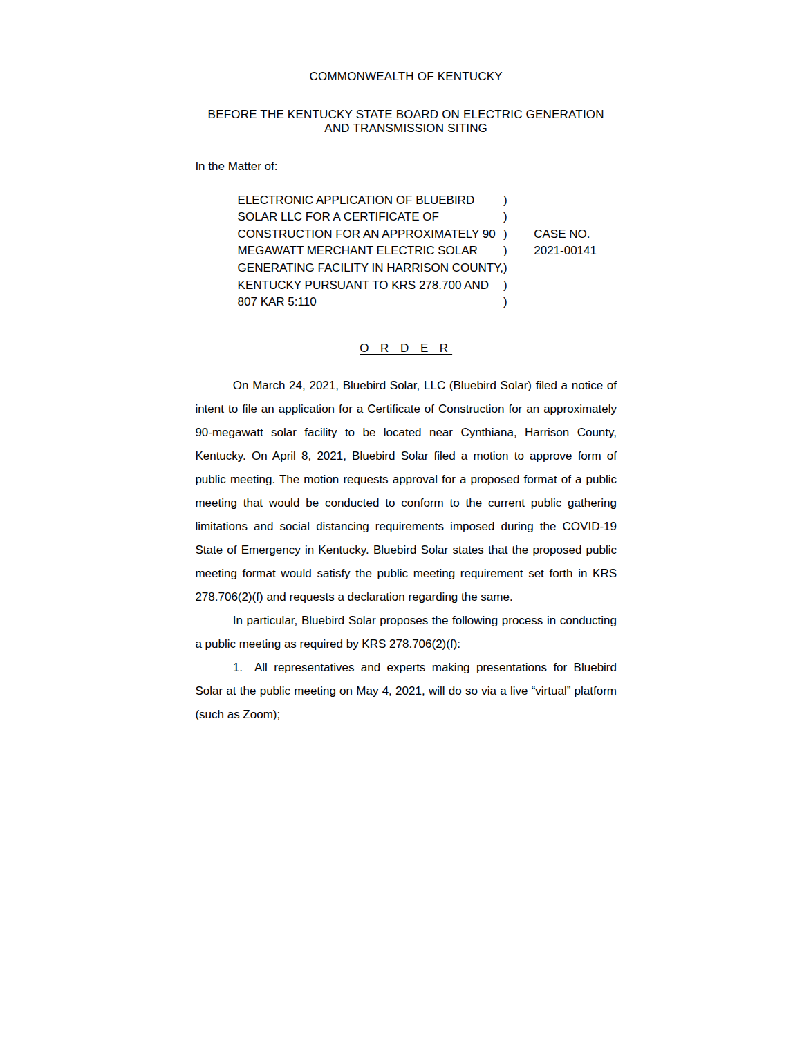COMMONWEALTH OF KENTUCKY
BEFORE THE KENTUCKY STATE BOARD ON ELECTRIC GENERATION
AND TRANSMISSION SITING
In the Matter of:
| ELECTRONIC APPLICATION OF BLUEBIRD | ) | |
| SOLAR LLC FOR A CERTIFICATE OF | ) | |
| CONSTRUCTION FOR AN APPROXIMATELY 90 | ) | CASE NO. |
| MEGAWATT MERCHANT ELECTRIC SOLAR | ) | 2021-00141 |
| GENERATING FACILITY IN HARRISON COUNTY, | ) | |
| KENTUCKY PURSUANT TO KRS 278.700 AND | ) | |
| 807 KAR 5:110 | ) | |
O R D E R
On March 24, 2021, Bluebird Solar, LLC (Bluebird Solar) filed a notice of intent to file an application for a Certificate of Construction for an approximately 90-megawatt solar facility to be located near Cynthiana, Harrison County, Kentucky. On April 8, 2021, Bluebird Solar filed a motion to approve form of public meeting. The motion requests approval for a proposed format of a public meeting that would be conducted to conform to the current public gathering limitations and social distancing requirements imposed during the COVID-19 State of Emergency in Kentucky. Bluebird Solar states that the proposed public meeting format would satisfy the public meeting requirement set forth in KRS 278.706(2)(f) and requests a declaration regarding the same.
In particular, Bluebird Solar proposes the following process in conducting a public meeting as required by KRS 278.706(2)(f):
1. All representatives and experts making presentations for Bluebird Solar at the public meeting on May 4, 2021, will do so via a live “virtual” platform (such as Zoom);